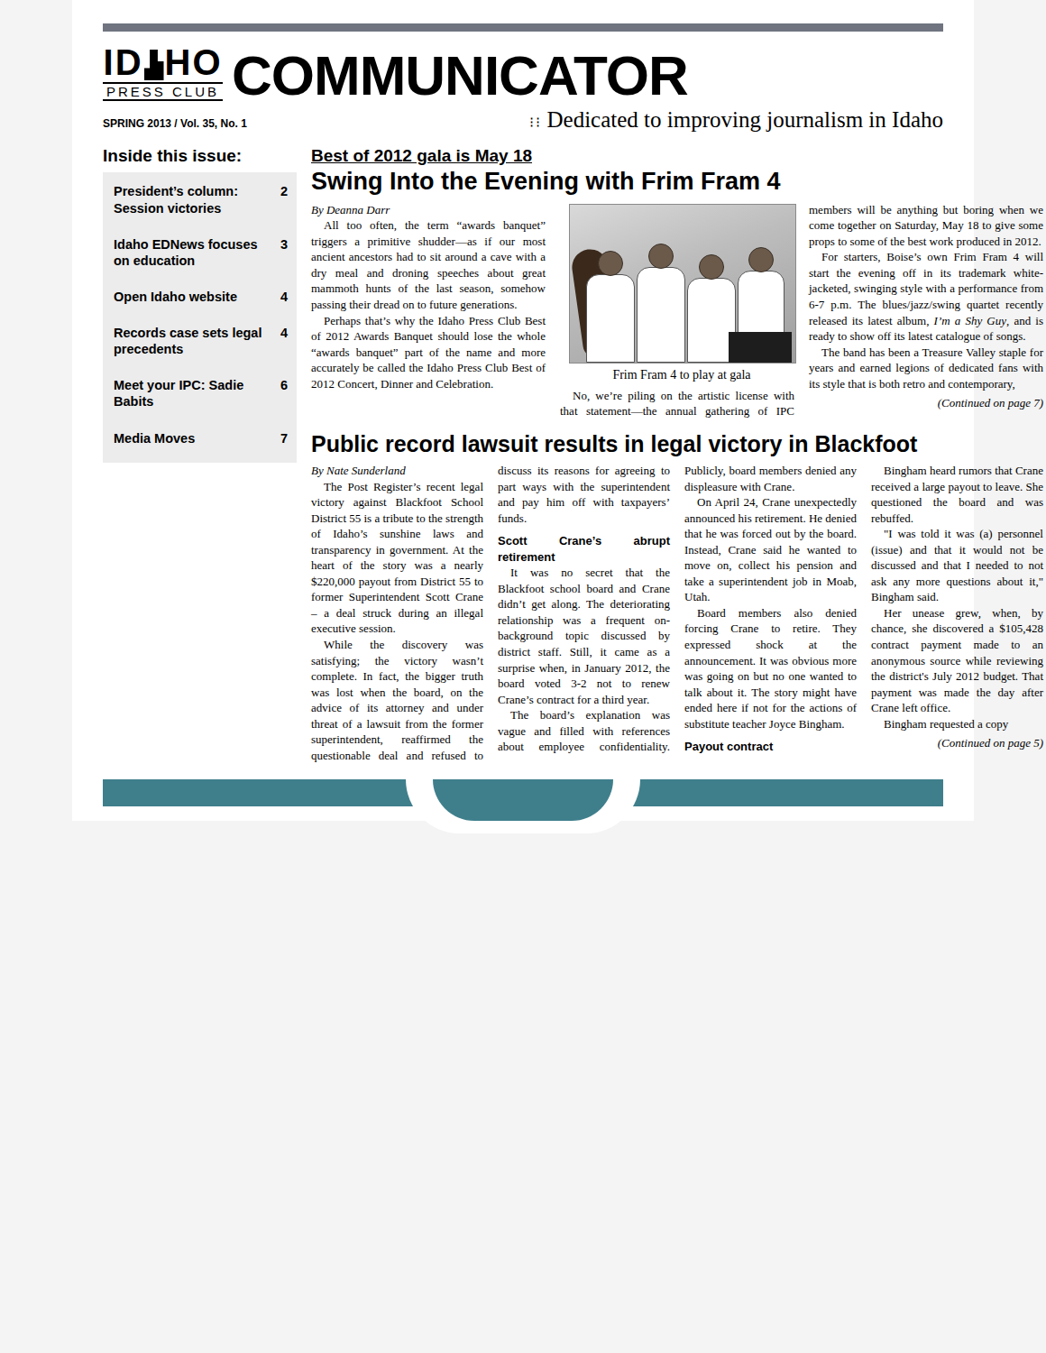ID HO PRESS CLUB
COMMUNICATOR
SPRING 2013 / Vol. 35, No. 1
⁝⁝Dedicated to improving journalism in Idaho
Inside this issue:
President’s column: Session victories 2
Idaho EDNews focuses on education 3
Open Idaho website 4
Records case sets legal precedents 4
Meet your IPC: Sadie Babits 6
Media Moves 7
Best of 2012 gala is May 18
Swing Into the Evening with Frim Fram 4
By Deanna Darr
All too often, the term “awards banquet” triggers a primitive shudder—as if our most ancient ancestors had to sit around a cave with a dry meal and droning speeches about great mammoth hunts of the last season, somehow passing their dread on to future generations.
Perhaps that’s why the Idaho Press Club Best of 2012 Awards Banquet should lose the whole “awards banquet” part of the name and more accurately be called the Idaho Press Club Best of 2012 Concert, Dinner and Celebration.
Frim Fram 4 to play at gala
No, we’re piling on the artistic license with that statement—the annual gathering of IPC members will be anything but boring when we come together on Saturday, May 18 to give some props to some of the best work produced in 2012.
For starters, Boise’s own Frim Fram 4 will start the evening off in its trademark white-jacketed, swinging style with a performance from 6-7 p.m. The blues/jazz/swing quartet recently released its latest album, I’m a Shy Guy, and is ready to show off its latest catalogue of songs.
The band has been a Treasure Valley staple for years and earned legions of dedicated fans with its style that is both retro and contemporary,
(Continued on page 7)
Public record lawsuit results in legal victory in Blackfoot
By Nate Sunderland
The Post Register’s recent legal victory against Blackfoot School District 55 is a tribute to the strength of Idaho’s sunshine laws and transparency in government. At the heart of the story was a nearly $220,000 payout from District 55 to former Superintendent Scott Crane – a deal struck during an illegal executive session.
While the discovery was satisfying; the victory wasn’t complete. In fact, the bigger truth was lost when the board, on the advice of its attorney and under threat of a lawsuit from the former superintendent, reaffirmed the questionable deal and refused to discuss its reasons for agreeing to part ways with the superintendent and pay him off with taxpayers’ funds.
Scott Crane’s abrupt retirement
It was no secret that the Blackfoot school board and Crane didn’t get along. The deteriorating relationship was a frequent on-background topic discussed by district staff. Still, it came as a surprise when, in January 2012, the board voted 3-2 not to renew Crane’s contract for a third year.
The board’s explanation was vague and filled with references about employee confidentiality. Publicly, board members denied any displeasure with Crane.
On April 24, Crane unexpectedly announced his retirement. He denied that he was forced out by the board. Instead, Crane said he wanted to move on, collect his pension and take a superintendent job in Moab, Utah.
Board members also denied forcing Crane to retire. They expressed shock at the announcement. It was obvious more was going on but no one wanted to talk about it. The story might have ended here if not for the actions of substitute teacher Joyce Bingham.
Payout contract
Bingham heard rumors that Crane received a large payout to leave. She questioned the board and was rebuffed.
"I was told it was (a) personnel (issue) and that it would not be discussed and that I needed to not ask any more questions about it," Bingham said.
Her unease grew, when, by chance, she discovered a $105,428 contract payment made to an anonymous source while reviewing the district's July 2012 budget. That payment was made the day after Crane left office.
Bingham requested a copy
(Continued on page 5)